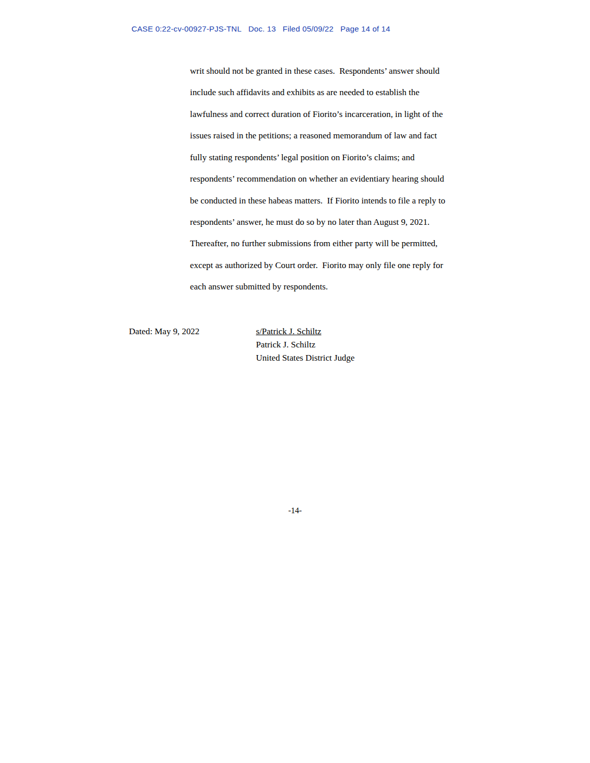CASE 0:22-cv-00927-PJS-TNL Doc. 13 Filed 05/09/22 Page 14 of 14
writ should not be granted in these cases. Respondents’ answer should include such affidavits and exhibits as are needed to establish the lawfulness and correct duration of Fiorito’s incarceration, in light of the issues raised in the petitions; a reasoned memorandum of law and fact fully stating respondents’ legal position on Fiorito’s claims; and respondents’ recommendation on whether an evidentiary hearing should be conducted in these habeas matters. If Fiorito intends to file a reply to respondents’ answer, he must do so by no later than August 9, 2021. Thereafter, no further submissions from either party will be permitted, except as authorized by Court order. Fiorito may only file one reply for each answer submitted by respondents.
Dated: May 9, 2022
s/Patrick J. Schiltz
Patrick J. Schiltz
United States District Judge
-14-